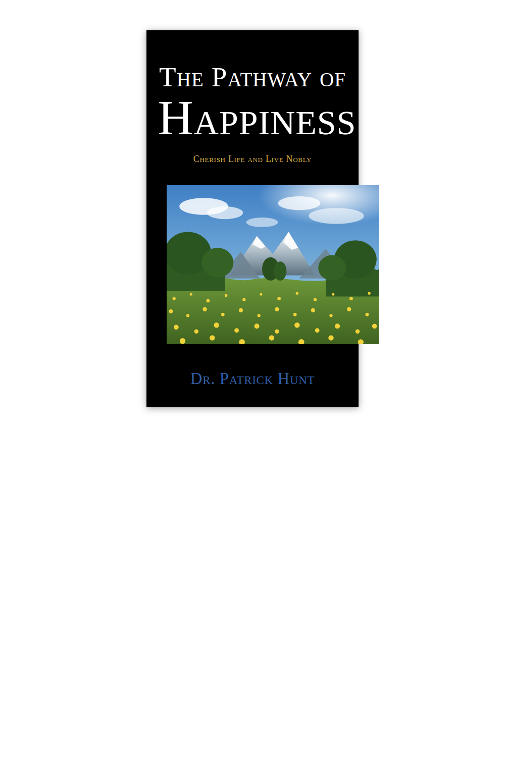The Pathway of Happiness
Cherish Life and Live Nobly
Dr. Patrick Hunt